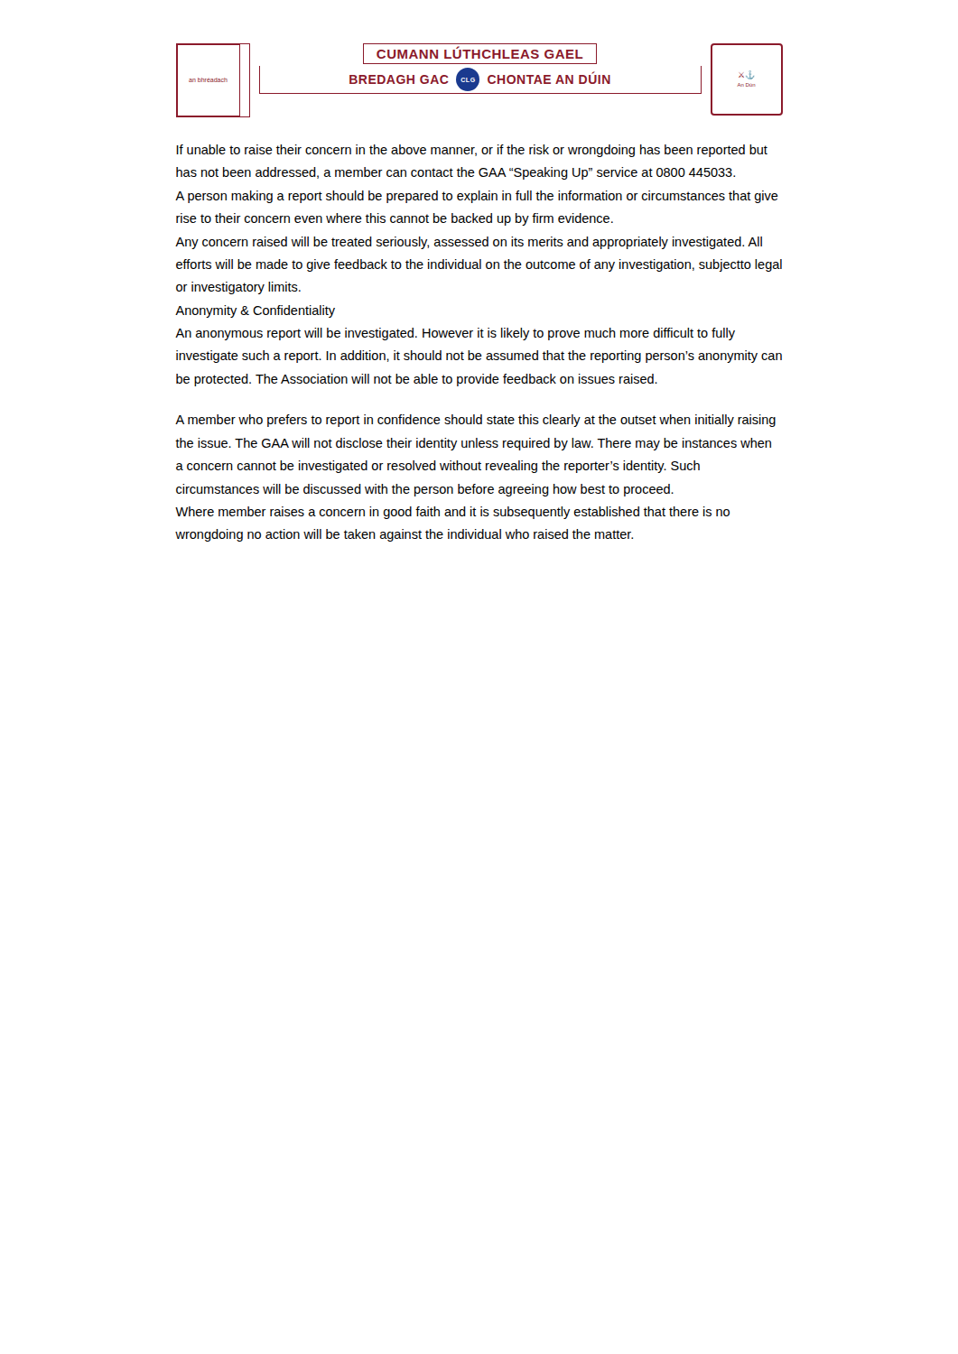an bhréadach
CUMANN LÚTHCHLEAS GAEL
BREDAGH GAC CLG CHONTAE AN DÚIN
⚔⚓
An Dún
If unable to raise their concern in the above manner, or if the risk or wrongdoing has been reported but has not been addressed, a member can contact the GAA “Speaking Up” service at 0800 445033.
A person making a report should be prepared to explain in full the information or circumstances that give rise to their concern even where this cannot be backed up by firm evidence.
Any concern raised will be treated seriously, assessed on its merits and appropriately investigated. All efforts will be made to give feedback to the individual on the outcome of any investigation, subjectto legal or investigatory limits.
Anonymity & Confidentiality
An anonymous report will be investigated. However it is likely to prove much more difficult to fully investigate such a report. In addition, it should not be assumed that the reporting person’s anonymity can be protected. The Association will not be able to provide feedback on issues raised.
A member who prefers to report in confidence should state this clearly at the outset when initially raising the issue. The GAA will not disclose their identity unless required by law. There may be instances when a concern cannot be investigated or resolved without revealing the reporter’s identity. Such circumstances will be discussed with the person before agreeing how best to proceed.
Where member raises a concern in good faith and it is subsequently established that there is no wrongdoing no action will be taken against the individual who raised the matter.